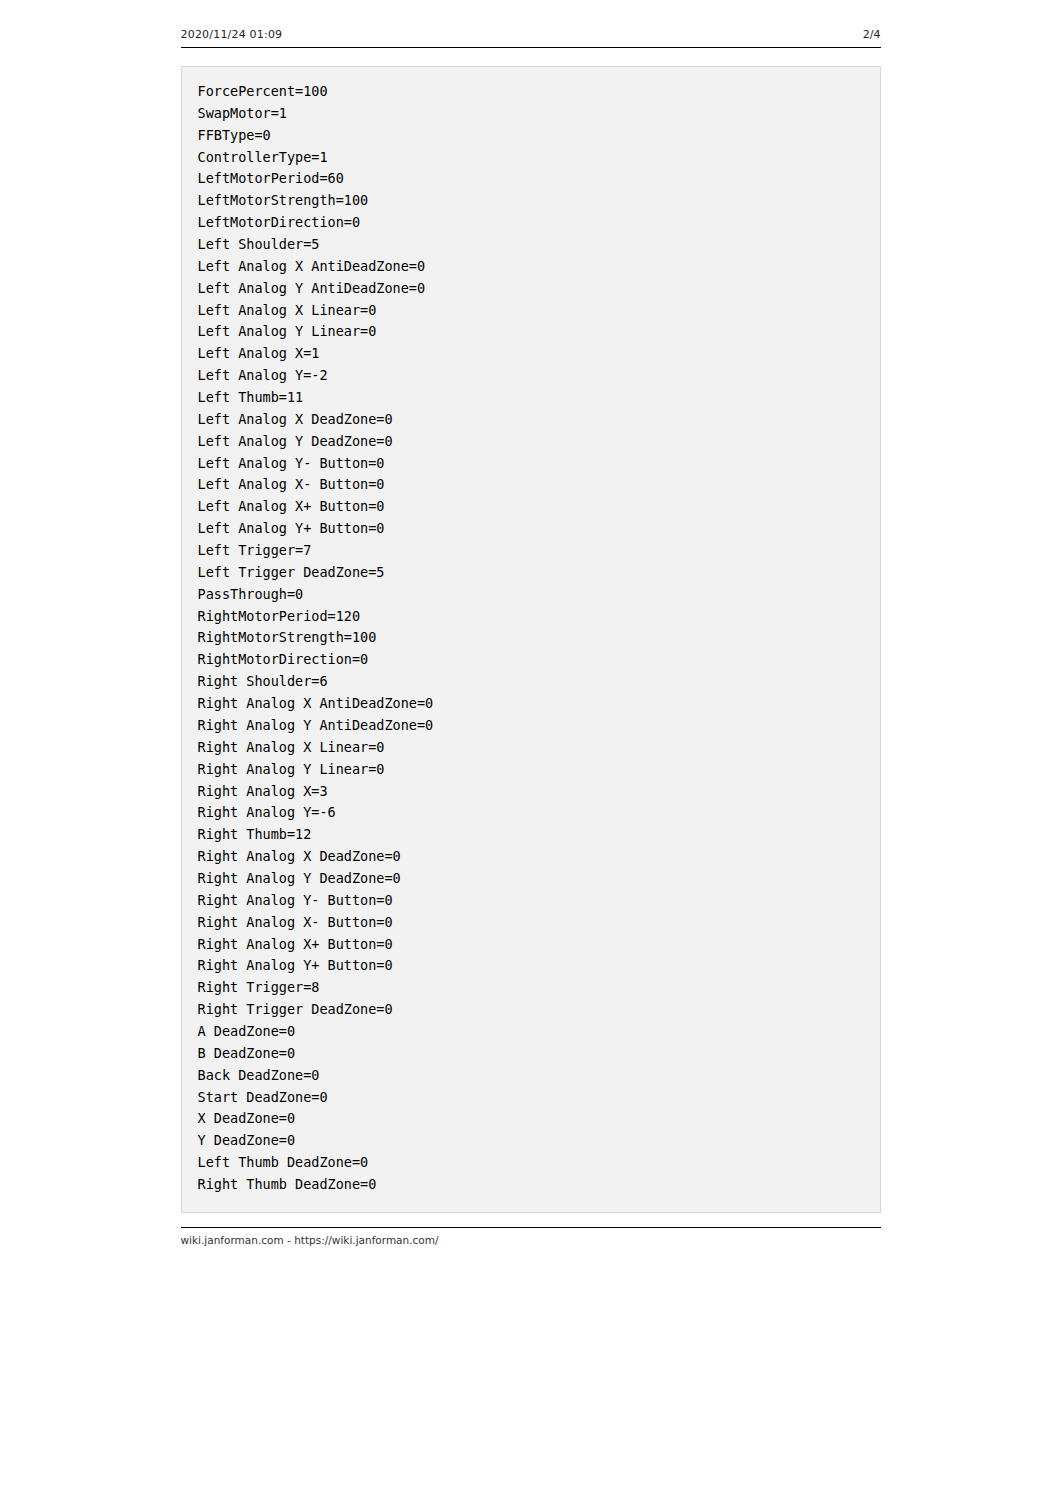2020/11/24 01:09 2/4
ForcePercent=100
SwapMotor=1
FFBType=0
ControllerType=1
LeftMotorPeriod=60
LeftMotorStrength=100
LeftMotorDirection=0
Left Shoulder=5
Left Analog X AntiDeadZone=0
Left Analog Y AntiDeadZone=0
Left Analog X Linear=0
Left Analog Y Linear=0
Left Analog X=1
Left Analog Y=-2
Left Thumb=11
Left Analog X DeadZone=0
Left Analog Y DeadZone=0
Left Analog Y- Button=0
Left Analog X- Button=0
Left Analog X+ Button=0
Left Analog Y+ Button=0
Left Trigger=7
Left Trigger DeadZone=5
PassThrough=0
RightMotorPeriod=120
RightMotorStrength=100
RightMotorDirection=0
Right Shoulder=6
Right Analog X AntiDeadZone=0
Right Analog Y AntiDeadZone=0
Right Analog X Linear=0
Right Analog Y Linear=0
Right Analog X=3
Right Analog Y=-6
Right Thumb=12
Right Analog X DeadZone=0
Right Analog Y DeadZone=0
Right Analog Y- Button=0
Right Analog X- Button=0
Right Analog X+ Button=0
Right Analog Y+ Button=0
Right Trigger=8
Right Trigger DeadZone=0
A DeadZone=0
B DeadZone=0
Back DeadZone=0
Start DeadZone=0
X DeadZone=0
Y DeadZone=0
Left Thumb DeadZone=0
Right Thumb DeadZone=0
wiki.janforman.com - https://wiki.janforman.com/